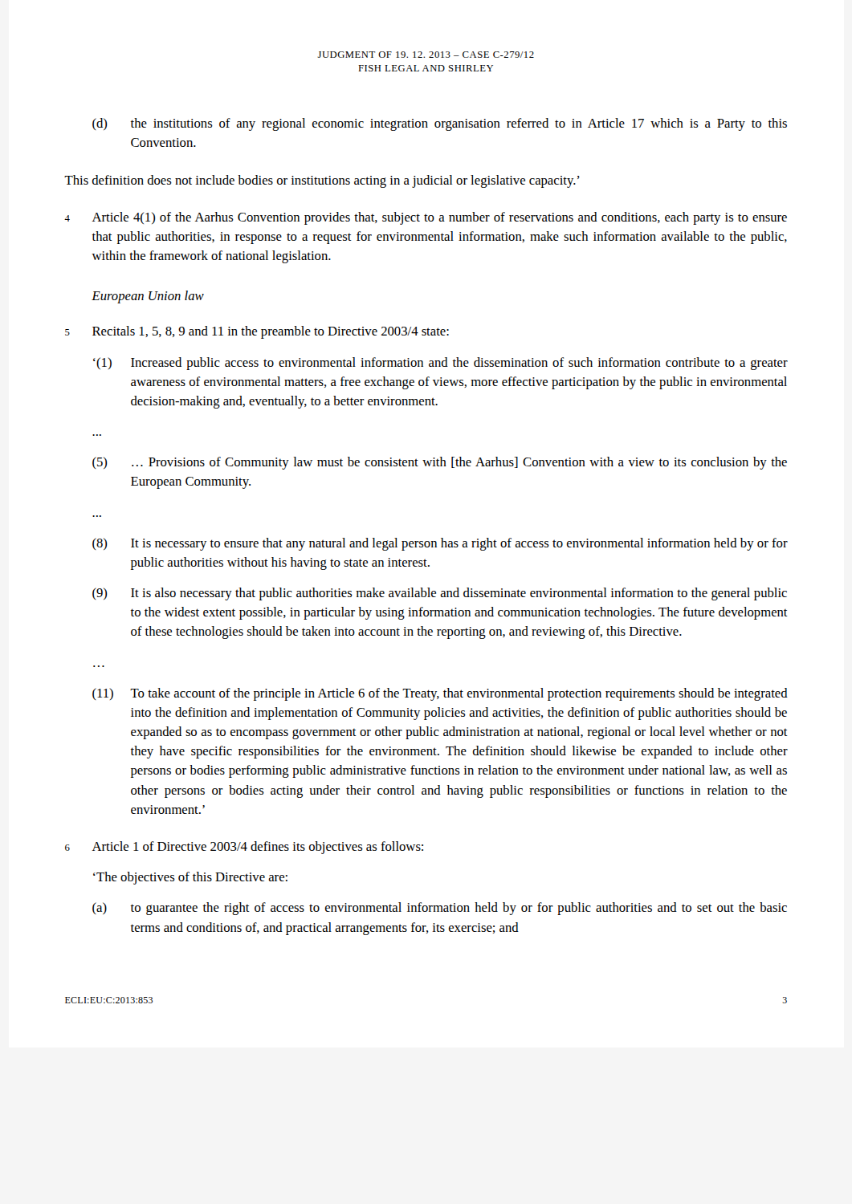JUDGMENT OF 19. 12. 2013 – CASE C-279/12 FISH LEGAL AND SHIRLEY
(d) the institutions of any regional economic integration organisation referred to in Article 17 which is a Party to this Convention.
This definition does not include bodies or institutions acting in a judicial or legislative capacity.’
4
Article 4(1) of the Aarhus Convention provides that, subject to a number of reservations and conditions, each party is to ensure that public authorities, in response to a request for environmental information, make such information available to the public, within the framework of national legislation.
European Union law
5
Recitals 1, 5, 8, 9 and 11 in the preamble to Directive 2003/4 state:
‘(1) Increased public access to environmental information and the dissemination of such information contribute to a greater awareness of environmental matters, a free exchange of views, more effective participation by the public in environmental decision-making and, eventually, to a better environment.
...
(5) … Provisions of Community law must be consistent with [the Aarhus] Convention with a view to its conclusion by the European Community.
...
(8) It is necessary to ensure that any natural and legal person has a right of access to environmental information held by or for public authorities without his having to state an interest.
(9) It is also necessary that public authorities make available and disseminate environmental information to the general public to the widest extent possible, in particular by using information and communication technologies. The future development of these technologies should be taken into account in the reporting on, and reviewing of, this Directive.
…
(11) To take account of the principle in Article 6 of the Treaty, that environmental protection requirements should be integrated into the definition and implementation of Community policies and activities, the definition of public authorities should be expanded so as to encompass government or other public administration at national, regional or local level whether or not they have specific responsibilities for the environment. The definition should likewise be expanded to include other persons or bodies performing public administrative functions in relation to the environment under national law, as well as other persons or bodies acting under their control and having public responsibilities or functions in relation to the environment.’
6
Article 1 of Directive 2003/4 defines its objectives as follows:
‘The objectives of this Directive are:
(a) to guarantee the right of access to environmental information held by or for public authorities and to set out the basic terms and conditions of, and practical arrangements for, its exercise; and
ECLI:EU:C:2013:853 3